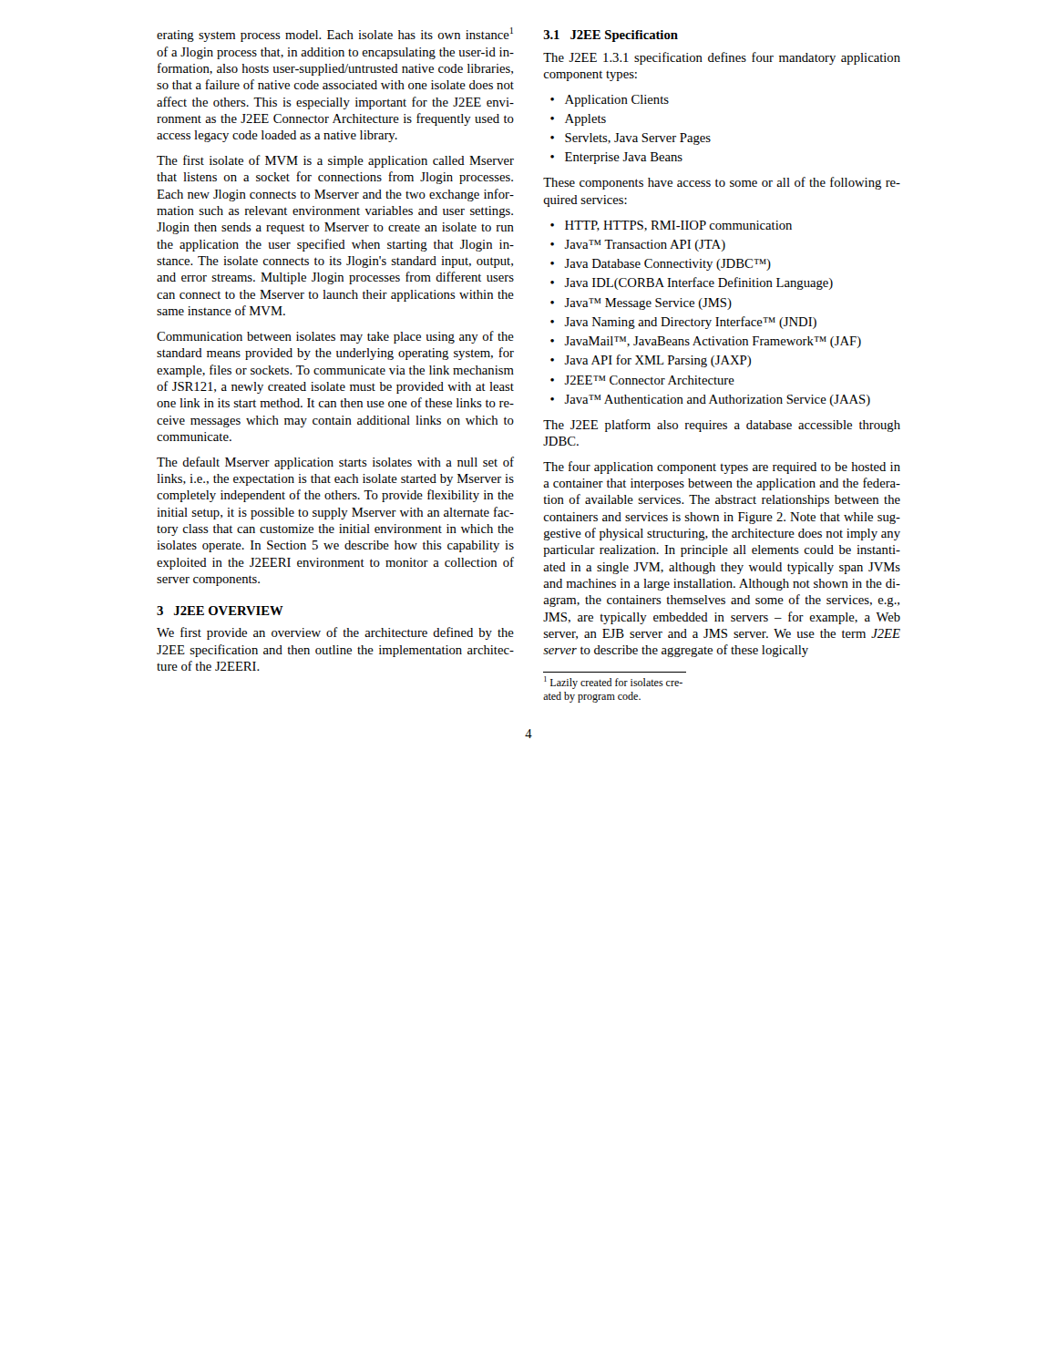erating system process model. Each isolate has its own instance1 of a Jlogin process that, in addition to encapsulating the user-id information, also hosts user-supplied/untrusted native code libraries, so that a failure of native code associated with one isolate does not affect the others. This is especially important for the J2EE environment as the J2EE Connector Architecture is frequently used to access legacy code loaded as a native library.
The first isolate of MVM is a simple application called Mserver that listens on a socket for connections from Jlogin processes. Each new Jlogin connects to Mserver and the two exchange information such as relevant environment variables and user settings. Jlogin then sends a request to Mserver to create an isolate to run the application the user specified when starting that Jlogin instance. The isolate connects to its Jlogin's standard input, output, and error streams. Multiple Jlogin processes from different users can connect to the Mserver to launch their applications within the same instance of MVM.
Communication between isolates may take place using any of the standard means provided by the underlying operating system, for example, files or sockets. To communicate via the link mechanism of JSR121, a newly created isolate must be provided with at least one link in its start method. It can then use one of these links to receive messages which may contain additional links on which to communicate.
The default Mserver application starts isolates with a null set of links, i.e., the expectation is that each isolate started by Mserver is completely independent of the others. To provide flexibility in the initial setup, it is possible to supply Mserver with an alternate factory class that can customize the initial environment in which the isolates operate. In Section 5 we describe how this capability is exploited in the J2EERI environment to monitor a collection of server components.
3 J2EE OVERVIEW
We first provide an overview of the architecture defined by the J2EE specification and then outline the implementation architecture of the J2EERI.
3.1 J2EE Specification
The J2EE 1.3.1 specification defines four mandatory application component types:
Application Clients
Applets
Servlets, Java Server Pages
Enterprise Java Beans
These components have access to some or all of the following required services:
HTTP, HTTPS, RMI-IIOP communication
Java™ Transaction API (JTA)
Java Database Connectivity (JDBC™)
Java IDL(CORBA Interface Definition Language)
Java™ Message Service (JMS)
Java Naming and Directory Interface™ (JNDI)
JavaMail™, JavaBeans Activation Framework™ (JAF)
Java API for XML Parsing (JAXP)
J2EE™ Connector Architecture
Java™ Authentication and Authorization Service (JAAS)
The J2EE platform also requires a database accessible through JDBC.
The four application component types are required to be hosted in a container that interposes between the application and the federation of available services. The abstract relationships between the containers and services is shown in Figure 2. Note that while suggestive of physical structuring, the architecture does not imply any particular realization. In principle all elements could be instantiated in a single JVM, although they would typically span JVMs and machines in a large installation. Although not shown in the diagram, the containers themselves and some of the services, e.g., JMS, are typically embedded in servers – for example, a Web server, an EJB server and a JMS server. We use the term J2EE server to describe the aggregate of these logically
1 Lazily created for isolates created by program code.
4